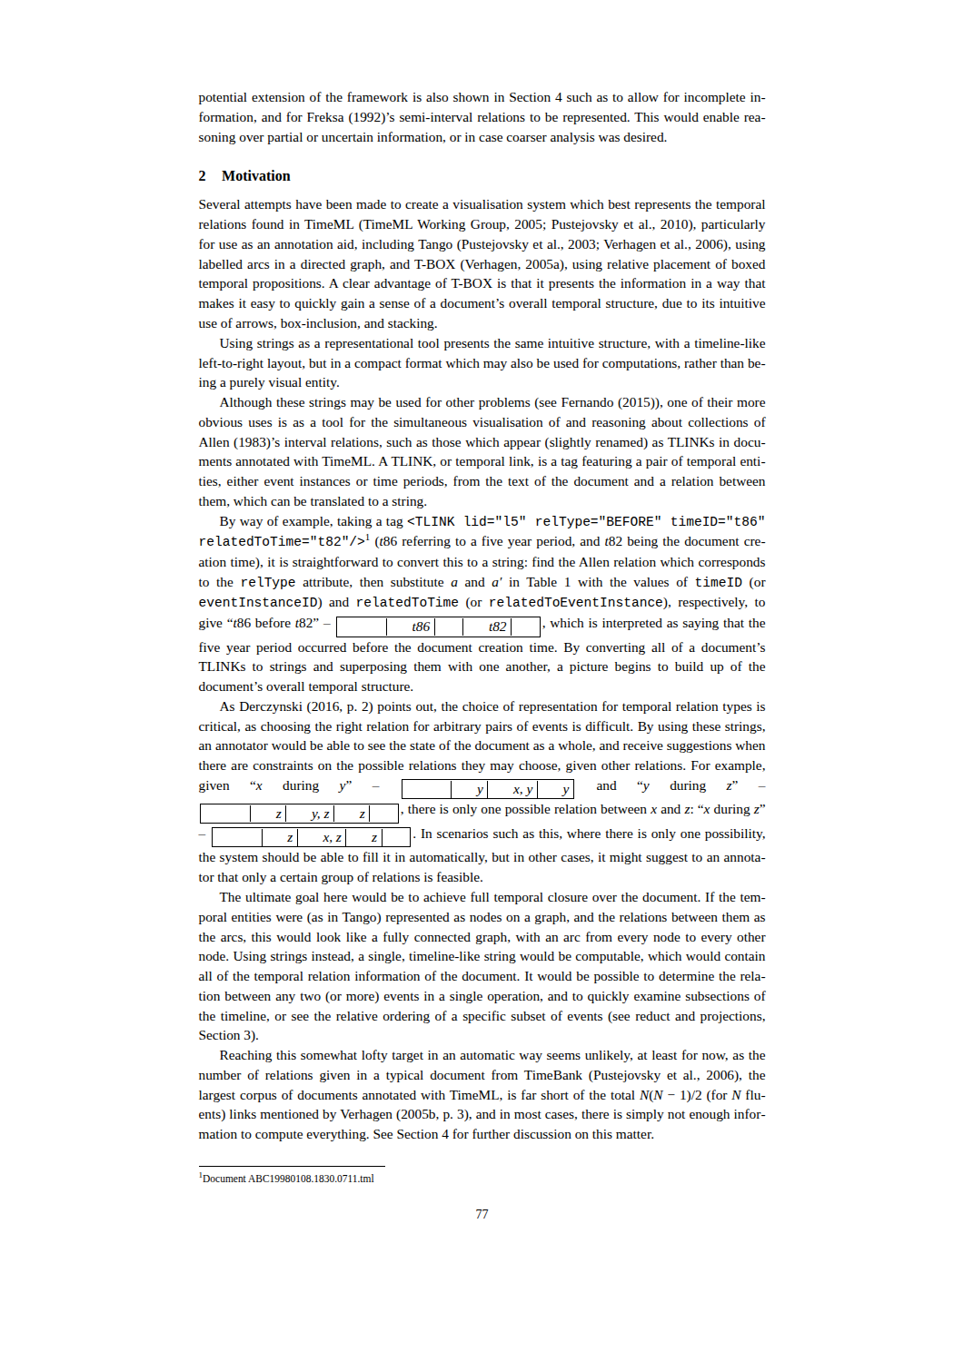potential extension of the framework is also shown in Section 4 such as to allow for incomplete information, and for Freksa (1992)’s semi-interval relations to be represented. This would enable reasoning over partial or uncertain information, or in case coarser analysis was desired.
2 Motivation
Several attempts have been made to create a visualisation system which best represents the temporal relations found in TimeML (TimeML Working Group, 2005; Pustejovsky et al., 2010), particularly for use as an annotation aid, including Tango (Pustejovsky et al., 2003; Verhagen et al., 2006), using labelled arcs in a directed graph, and T-BOX (Verhagen, 2005a), using relative placement of boxed temporal propositions. A clear advantage of T-BOX is that it presents the information in a way that makes it easy to quickly gain a sense of a document’s overall temporal structure, due to its intuitive use of arrows, box-inclusion, and stacking.
Using strings as a representational tool presents the same intuitive structure, with a timeline-like left-to-right layout, but in a compact format which may also be used for computations, rather than being a purely visual entity.
Although these strings may be used for other problems (see Fernando (2015)), one of their more obvious uses is as a tool for the simultaneous visualisation of and reasoning about collections of Allen (1983)’s interval relations, such as those which appear (slightly renamed) as TLINKs in documents annotated with TimeML. A TLINK, or temporal link, is a tag featuring a pair of temporal entities, either event instances or time periods, from the text of the document and a relation between them, which can be translated to a string.
By way of example, taking a tag <TLINK lid="l5" relType="BEFORE" timeID="t86" relatedToTime="t82"/>1 (t86 referring to a five year period, and t82 being the document creation time), it is straightforward to convert this to a string: find the Allen relation which corresponds to the relType attribute, then substitute a and a′ in Table 1 with the values of timeID (or eventInstanceID) and relatedToTime (or relatedToEventInstance), respectively, to give “t86 before t82” – t86 t82 , which is interpreted as saying that the five year period occurred before the document creation time. By converting all of a document’s TLINKs to strings and superposing them with one another, a picture begins to build up of the document’s overall temporal structure.
As Derczynski (2016, p. 2) points out, the choice of representation for temporal relation types is critical, as choosing the right relation for arbitrary pairs of events is difficult. By using these strings, an annotator would be able to see the state of the document as a whole, and receive suggestions when there are constraints on the possible relations they may choose, given other relations. For example, given “x during y” – yx, y y and “y during z” – zy, z z , there is only one possible relation between x and z: “x during z” – zx, z z . In scenarios such as this, where there is only one possibility, the system should be able to fill it in automatically, but in other cases, it might suggest to an annotator that only a certain group of relations is feasible.
The ultimate goal here would be to achieve full temporal closure over the document. If the temporal entities were (as in Tango) represented as nodes on a graph, and the relations between them as the arcs, this would look like a fully connected graph, with an arc from every node to every other node. Using strings instead, a single, timeline-like string would be computable, which would contain all of the temporal relation information of the document. It would be possible to determine the relation between any two (or more) events in a single operation, and to quickly examine subsections of the timeline, or see the relative ordering of a specific subset of events (see reduct and projections, Section 3).
Reaching this somewhat lofty target in an automatic way seems unlikely, at least for now, as the number of relations given in a typical document from TimeBank (Pustejovsky et al., 2006), the largest corpus of documents annotated with TimeML, is far short of the total N(N − 1)/2 (for N fluents) links mentioned by Verhagen (2005b, p. 3), and in most cases, there is simply not enough information to compute everything. See Section 4 for further discussion on this matter.
1Document ABC19980108.1830.0711.tml
77